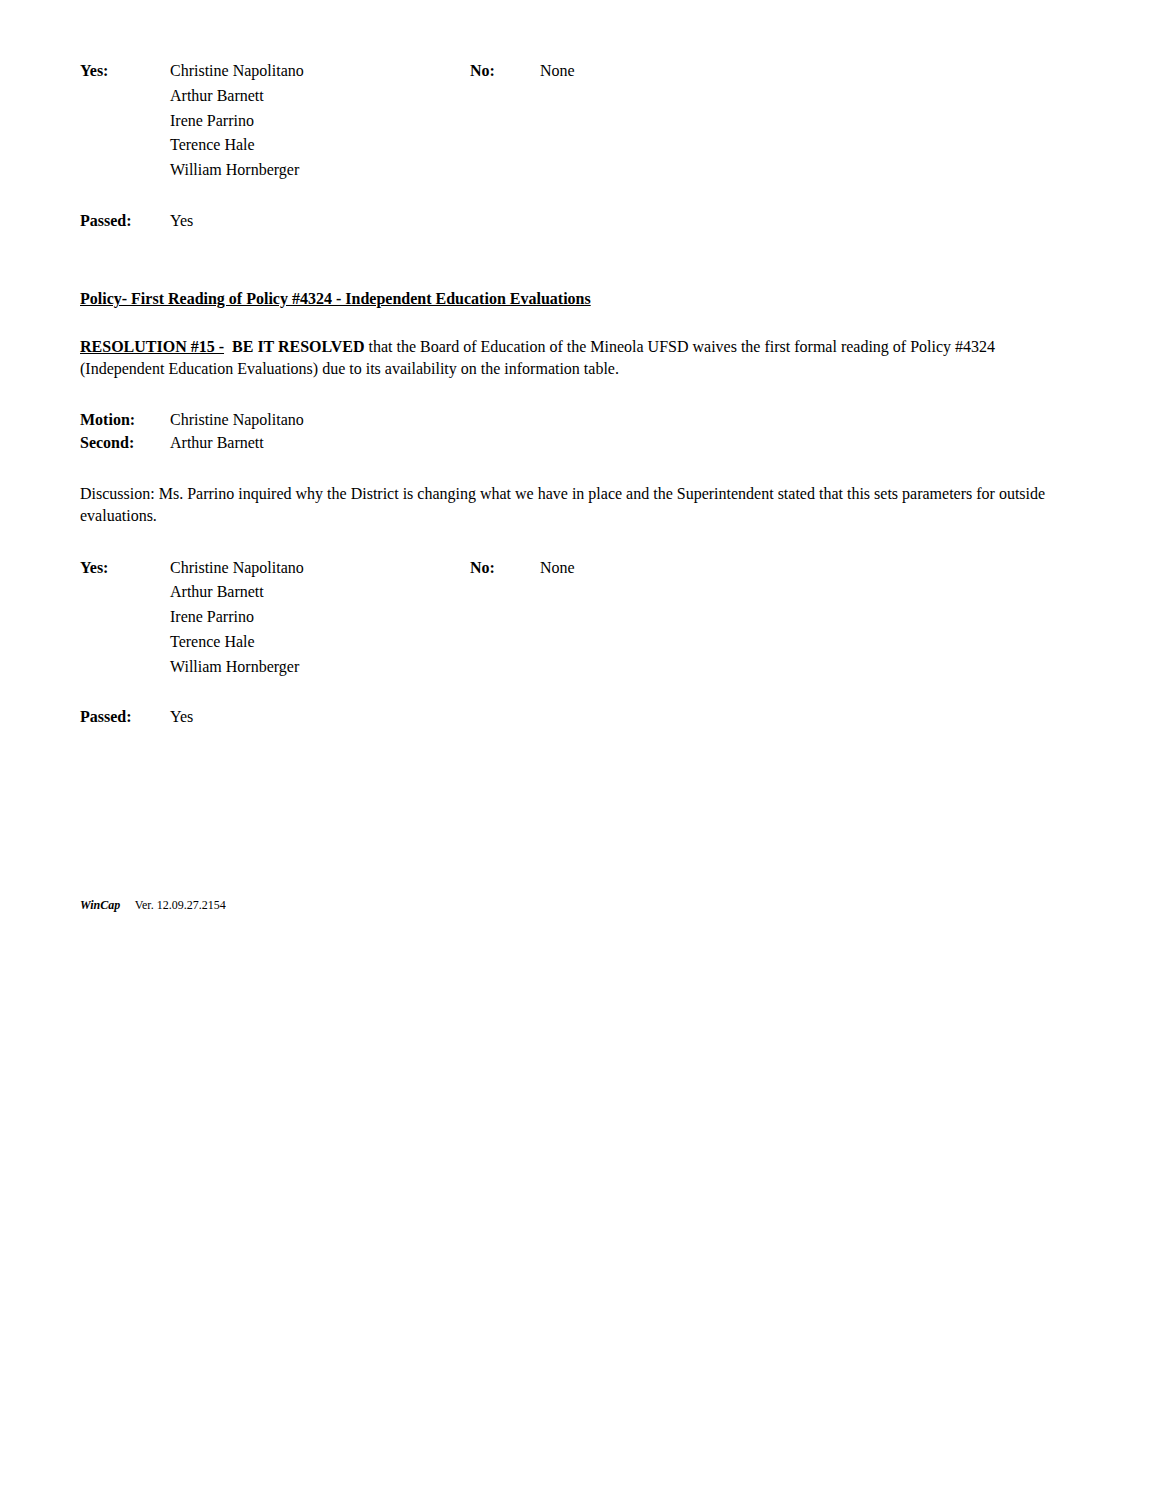| Yes: | Christine Napolitano | No: | None |
| | Arthur Barnett | | |
| | Irene Parrino | | |
| | Terence Hale | | |
| | William Hornberger | | |
Passed: Yes
Policy- First Reading of Policy #4324 - Independent Education Evaluations
RESOLUTION #15 - BE IT RESOLVED that the Board of Education of the Mineola UFSD waives the first formal reading of Policy #4324 (Independent Education Evaluations) due to its availability on the information table.
Motion: Christine Napolitano
Second: Arthur Barnett
Discussion: Ms. Parrino inquired why the District is changing what we have in place and the Superintendent stated that this sets parameters for outside evaluations.
| Yes: | Christine Napolitano | No: | None |
| | Arthur Barnett | | |
| | Irene Parrino | | |
| | Terence Hale | | |
| | William Hornberger | | |
Passed: Yes
WinCap Ver. 12.09.27.2154